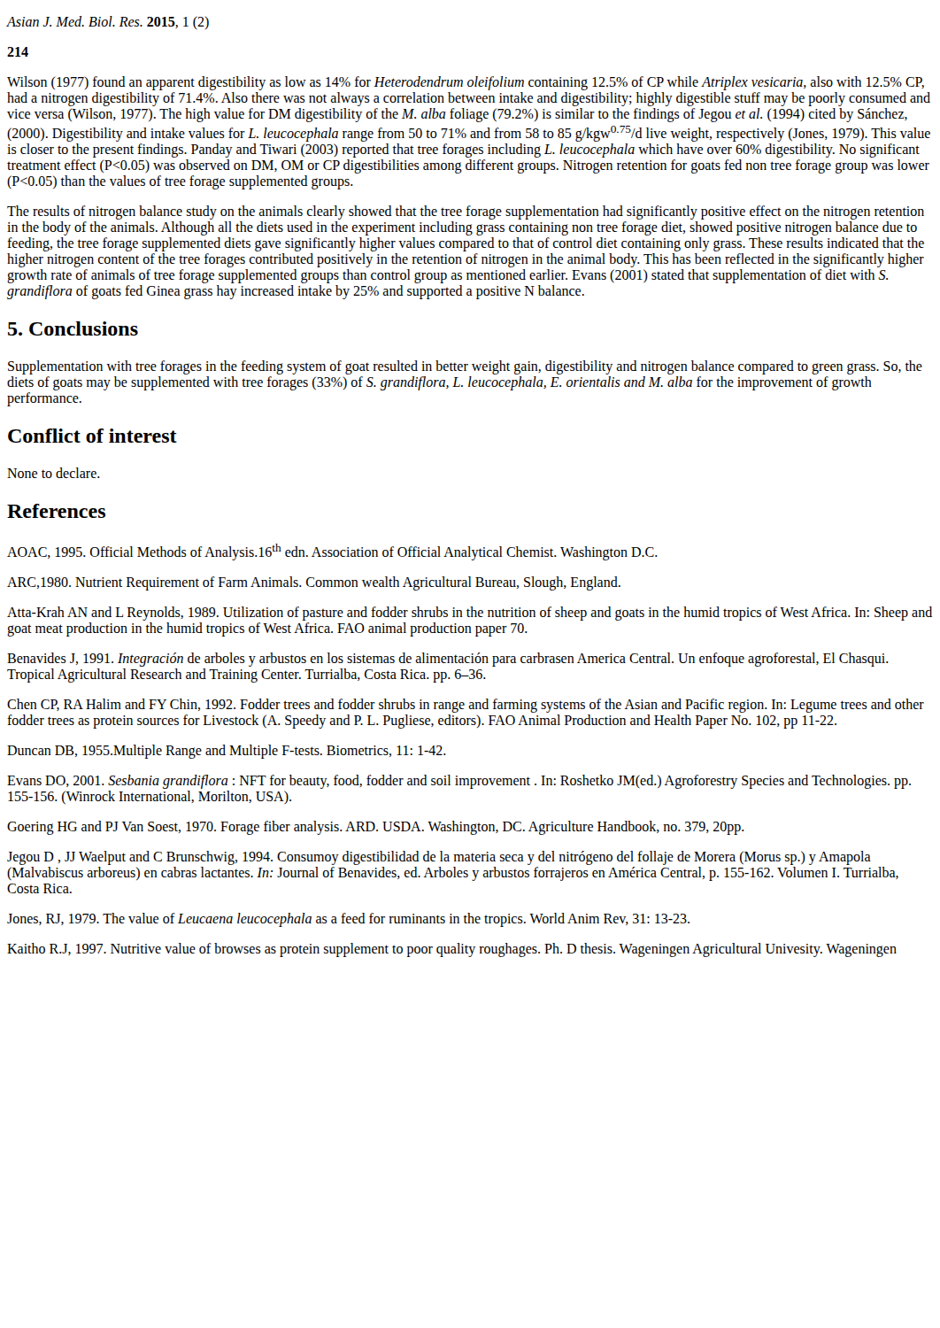Asian J. Med. Biol. Res. 2015, 1 (2)
214
Wilson (1977) found an apparent digestibility as low as 14% for Heterodendrum oleifolium containing 12.5% of CP while Atriplex vesicaria, also with 12.5% CP, had a nitrogen digestibility of 71.4%. Also there was not always a correlation between intake and digestibility; highly digestible stuff may be poorly consumed and vice versa (Wilson, 1977). The high value for DM digestibility of the M. alba foliage (79.2%) is similar to the findings of Jegou et al. (1994) cited by Sánchez, (2000). Digestibility and intake values for L. leucocephala range from 50 to 71% and from 58 to 85 g/kgw0.75/d live weight, respectively (Jones, 1979). This value is closer to the present findings. Panday and Tiwari (2003) reported that tree forages including L. leucocephala which have over 60% digestibility. No significant treatment effect (P<0.05) was observed on DM, OM or CP digestibilities among different groups. Nitrogen retention for goats fed non tree forage group was lower (P<0.05) than the values of tree forage supplemented groups.
The results of nitrogen balance study on the animals clearly showed that the tree forage supplementation had significantly positive effect on the nitrogen retention in the body of the animals. Although all the diets used in the experiment including grass containing non tree forage diet, showed positive nitrogen balance due to feeding, the tree forage supplemented diets gave significantly higher values compared to that of control diet containing only grass. These results indicated that the higher nitrogen content of the tree forages contributed positively in the retention of nitrogen in the animal body. This has been reflected in the significantly higher growth rate of animals of tree forage supplemented groups than control group as mentioned earlier. Evans (2001) stated that supplementation of diet with S. grandiflora of goats fed Ginea grass hay increased intake by 25% and supported a positive N balance.
5. Conclusions
Supplementation with tree forages in the feeding system of goat resulted in better weight gain, digestibility and nitrogen balance compared to green grass. So, the diets of goats may be supplemented with tree forages (33%) of S. grandiflora, L. leucocephala, E. orientalis and M. alba for the improvement of growth performance.
Conflict of interest
None to declare.
References
AOAC, 1995. Official Methods of Analysis.16th edn. Association of Official Analytical Chemist. Washington D.C.
ARC,1980. Nutrient Requirement of Farm Animals. Common wealth Agricultural Bureau, Slough, England.
Atta-Krah AN and L Reynolds, 1989. Utilization of pasture and fodder shrubs in the nutrition of sheep and goats in the humid tropics of West Africa. In: Sheep and goat meat production in the humid tropics of West Africa. FAO animal production paper 70.
Benavides J, 1991. Integración de arboles y arbustos en los sistemas de alimentación para carbrasen America Central. Un enfoque agroforestal, El Chasqui. Tropical Agricultural Research and Training Center. Turrialba, Costa Rica. pp. 6–36.
Chen CP, RA Halim and FY Chin, 1992. Fodder trees and fodder shrubs in range and farming systems of the Asian and Pacific region. In: Legume trees and other fodder trees as protein sources for Livestock (A. Speedy and P. L. Pugliese, editors). FAO Animal Production and Health Paper No. 102, pp 11-22.
Duncan DB, 1955.Multiple Range and Multiple F-tests. Biometrics, 11: 1-42.
Evans DO, 2001. Sesbania grandiflora : NFT for beauty, food, fodder and soil improvement . In: Roshetko JM(ed.) Agroforestry Species and Technologies. pp. 155-156. (Winrock International, Morilton, USA).
Goering HG and PJ Van Soest, 1970. Forage fiber analysis. ARD. USDA. Washington, DC. Agriculture Handbook, no. 379, 20pp.
Jegou D , JJ Waelput and C Brunschwig, 1994. Consumoy digestibilidad de la materia seca y del nitrógeno del follaje de Morera (Morus sp.) y Amapola (Malvabiscus arboreus) en cabras lactantes. In: Journal of Benavides, ed. Arboles y arbustos forrajeros en América Central, p. 155-162. Volumen I. Turrialba, Costa Rica.
Jones, RJ, 1979. The value of Leucaena leucocephala as a feed for ruminants in the tropics. World Anim Rev, 31: 13-23.
Kaitho R.J, 1997. Nutritive value of browses as protein supplement to poor quality roughages. Ph. D thesis. Wageningen Agricultural Univesity. Wageningen